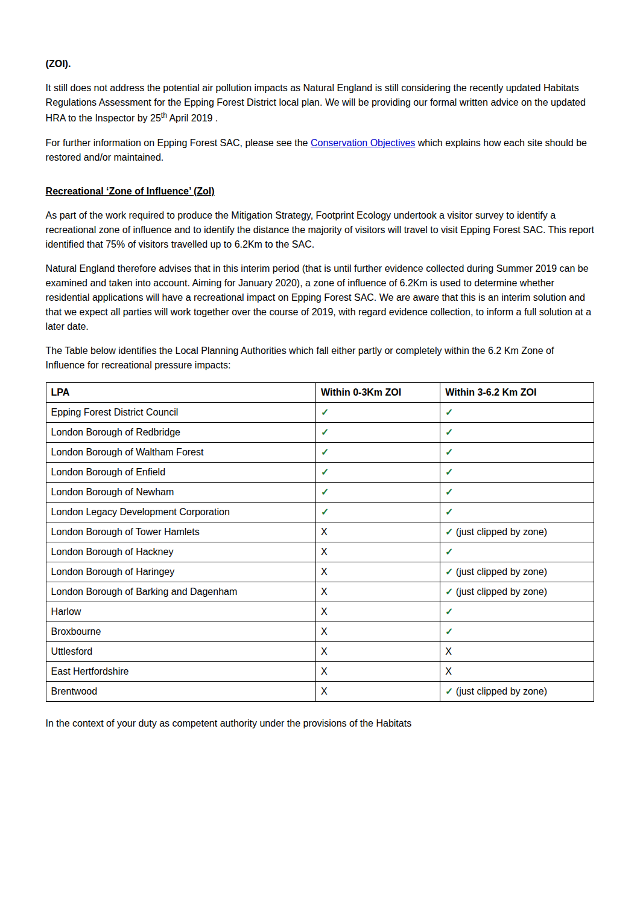(ZOI).
It still does not address the potential air pollution impacts as Natural England is still considering the recently updated Habitats Regulations Assessment for the Epping Forest District local plan. We will be providing our formal written advice on the updated HRA to the Inspector by 25th April 2019 .
For further information on Epping Forest SAC, please see the Conservation Objectives which explains how each site should be restored and/or maintained.
Recreational ‘Zone of Influence’ (ZoI)
As part of the work required to produce the Mitigation Strategy, Footprint Ecology undertook a visitor survey to identify a recreational zone of influence and to identify the distance the majority of visitors will travel to visit Epping Forest SAC. This report identified that 75% of visitors travelled up to 6.2Km to the SAC.
Natural England therefore advises that in this interim period (that is until further evidence collected during Summer 2019 can be examined and taken into account. Aiming for January 2020), a zone of influence of 6.2Km is used to determine whether residential applications will have a recreational impact on Epping Forest SAC. We are aware that this is an interim solution and that we expect all parties will work together over the course of 2019, with regard evidence collection, to inform a full solution at a later date.
The Table below identifies the Local Planning Authorities which fall either partly or completely within the 6.2 Km Zone of Influence for recreational pressure impacts:
| LPA | Within 0-3Km ZOI | Within 3-6.2 Km ZOI |
| --- | --- | --- |
| Epping Forest District Council | ✓ | ✓ |
| London Borough of Redbridge | ✓ | ✓ |
| London Borough of Waltham Forest | ✓ | ✓ |
| London Borough of Enfield | ✓ | ✓ |
| London Borough of Newham | ✓ | ✓ |
| London Legacy Development Corporation | ✓ | ✓ |
| London Borough of Tower Hamlets | X | ✓ (just clipped by zone) |
| London Borough of Hackney | X | ✓ |
| London Borough of Haringey | X | ✓ (just clipped by zone) |
| London Borough of Barking and Dagenham | X | ✓ (just clipped by zone) |
| Harlow | X | ✓ |
| Broxbourne | X | ✓ |
| Uttlesford | X | X |
| East Hertfordshire | X | X |
| Brentwood | X | ✓ (just clipped by zone) |
In the context of your duty as competent authority under the provisions of the Habitats